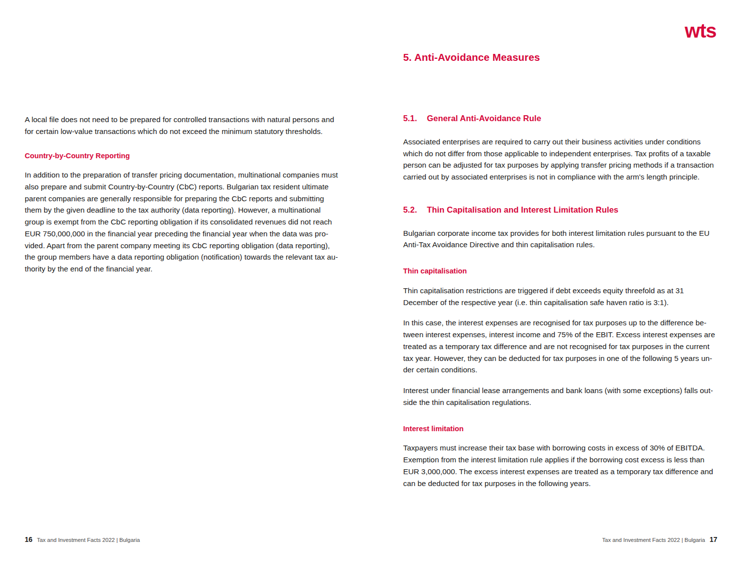wts
A local file does not need to be prepared for controlled transactions with natural persons and for certain low-value transactions which do not exceed the minimum statutory thresholds.
Country-by-Country Reporting
In addition to the preparation of transfer pricing documentation, multinational companies must also prepare and submit Country-by-Country (CbC) reports. Bulgarian tax resident ultimate parent companies are generally responsible for preparing the CbC reports and submitting them by the given deadline to the tax authority (data reporting). However, a multinational group is exempt from the CbC reporting obligation if its consolidated revenues did not reach EUR 750,000,000 in the financial year preceding the financial year when the data was provided. Apart from the parent company meeting its CbC reporting obligation (data reporting), the group members have a data reporting obligation (notification) towards the relevant tax authority by the end of the financial year.
5. Anti-Avoidance Measures
5.1. General Anti-Avoidance Rule
Associated enterprises are required to carry out their business activities under conditions which do not differ from those applicable to independent enterprises. Tax profits of a taxable person can be adjusted for tax purposes by applying transfer pricing methods if a transaction carried out by associated enterprises is not in compliance with the arm's length principle.
5.2. Thin Capitalisation and Interest Limitation Rules
Bulgarian corporate income tax provides for both interest limitation rules pursuant to the EU Anti-Tax Avoidance Directive and thin capitalisation rules.
Thin capitalisation
Thin capitalisation restrictions are triggered if debt exceeds equity threefold as at 31 December of the respective year (i.e. thin capitalisation safe haven ratio is 3:1).
In this case, the interest expenses are recognised for tax purposes up to the difference between interest expenses, interest income and 75% of the EBIT. Excess interest expenses are treated as a temporary tax difference and are not recognised for tax purposes in the current tax year. However, they can be deducted for tax purposes in one of the following 5 years under certain conditions.
Interest under financial lease arrangements and bank loans (with some exceptions) falls outside the thin capitalisation regulations.
Interest limitation
Taxpayers must increase their tax base with borrowing costs in excess of 30% of EBITDA. Exemption from the interest limitation rule applies if the borrowing cost excess is less than EUR 3,000,000. The excess interest expenses are treated as a temporary tax difference and can be deducted for tax purposes in the following years.
16 Tax and Investment Facts 2022 | Bulgaria
Tax and Investment Facts 2022 | Bulgaria 17